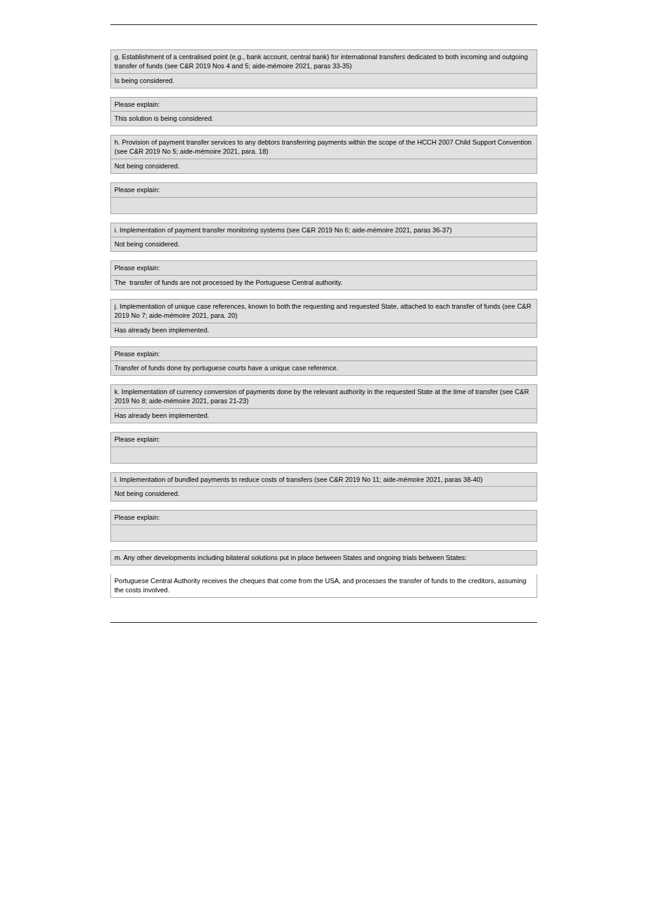| g. Establishment of a centralised point (e.g., bank account, central bank) for international transfers dedicated to both incoming and outgoing transfer of funds (see C&R 2019 Nos 4 and 5; aide-mémoire 2021, paras 33-35) |
| Is being considered. |
| Please explain: |
| This solution is being considered. |
| h. Provision of payment transfer services to any debtors transferring payments within the scope of the HCCH 2007 Child Support Convention (see C&R 2019 No 5; aide-mémoire 2021, para. 18) |
| Not being considered. |
| Please explain: |
| i. Implementation of payment transfer monitoring systems (see C&R 2019 No 6; aide-mémoire 2021, paras 36-37) |
| Not being considered. |
| Please explain: |
| The transfer of funds are not processed by the Portuguese Central authority. |
| j. Implementation of unique case references, known to both the requesting and requested State, attached to each transfer of funds (see C&R 2019 No 7; aide-mémoire 2021, para. 20) |
| Has already been implemented. |
| Please explain: |
| Transfer of funds done by portuguese courts have a unique case reference. |
| k. Implementation of currency conversion of payments done by the relevant authority in the requested State at the time of transfer (see C&R 2019 No 8; aide-mémoire 2021, paras 21-23) |
| Has already been implemented. |
| Please explain: |
| l. Implementation of bundled payments to reduce costs of transfers (see C&R 2019 No 11; aide-mémoire 2021, paras 38-40) |
| Not being considered. |
| Please explain: |
| m. Any other developments including bilateral solutions put in place between States and ongoing trials between States: |
Portuguese Central Authority receives the cheques that come from the USA, and processes the transfer of funds to the creditors, assuming the costs involved.